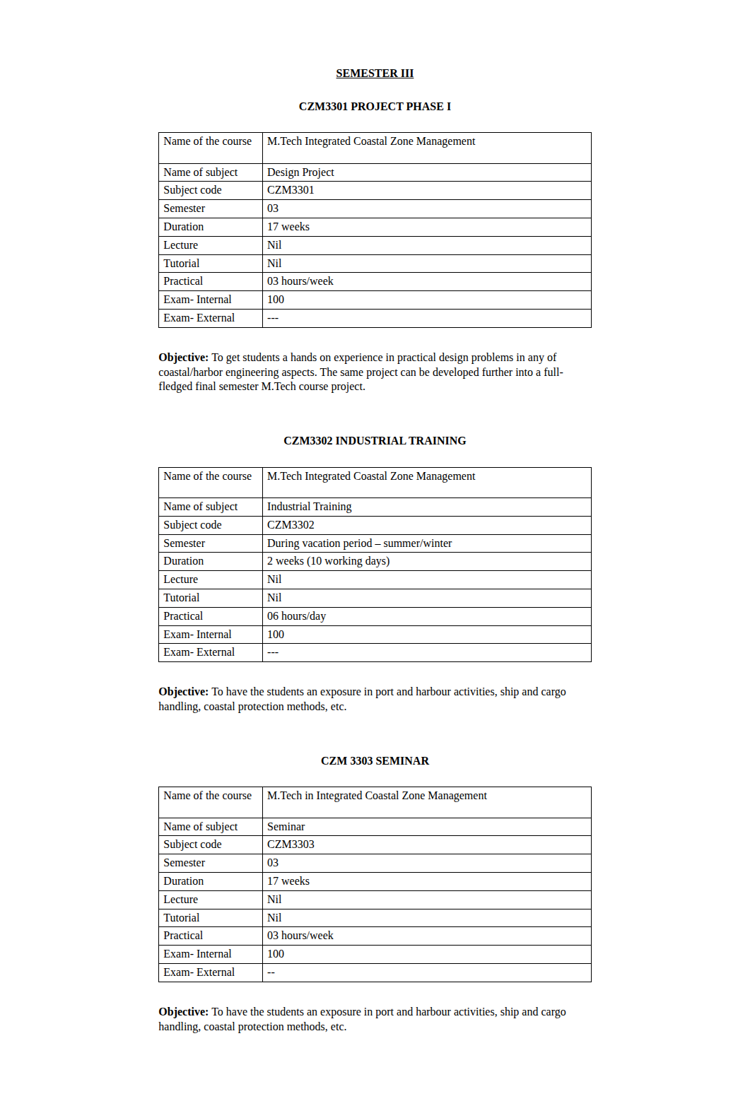SEMESTER III
CZM3301 PROJECT PHASE I
| Name of the course | M.Tech Integrated Coastal Zone Management |
| Name of subject | Design Project |
| Subject code | CZM3301 |
| Semester | 03 |
| Duration | 17 weeks |
| Lecture | Nil |
| Tutorial | Nil |
| Practical | 03 hours/week |
| Exam- Internal | 100 |
| Exam- External | --- |
Objective: To get students a hands on experience in practical design problems in any of coastal/harbor engineering aspects. The same project can be developed further into a full-fledged final semester M.Tech course project.
CZM3302 INDUSTRIAL TRAINING
| Name of the course | M.Tech Integrated Coastal Zone Management |
| Name of subject | Industrial Training |
| Subject code | CZM3302 |
| Semester | During vacation period – summer/winter |
| Duration | 2 weeks (10 working days) |
| Lecture | Nil |
| Tutorial | Nil |
| Practical | 06 hours/day |
| Exam- Internal | 100 |
| Exam- External | --- |
Objective: To have the students an exposure in port and harbour activities, ship and cargo handling, coastal protection methods, etc.
CZM 3303 SEMINAR
| Name of the course | M.Tech in Integrated Coastal Zone Management |
| Name of subject | Seminar |
| Subject code | CZM3303 |
| Semester | 03 |
| Duration | 17 weeks |
| Lecture | Nil |
| Tutorial | Nil |
| Practical | 03 hours/week |
| Exam- Internal | 100 |
| Exam- External | -- |
Objective: To have the students an exposure in port and harbour activities, ship and cargo handling, coastal protection methods, etc.